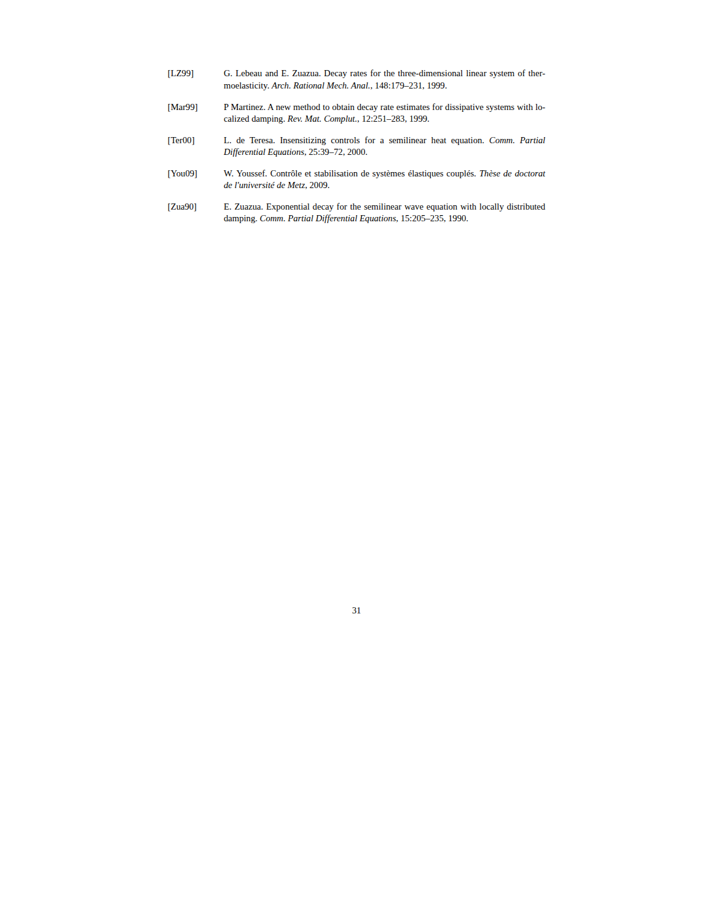[LZ99]
G. Lebeau and E. Zuazua. Decay rates for the three-dimensional linear system of thermoelasticity. Arch. Rational Mech. Anal., 148:179–231, 1999.
[Mar99]
P Martinez. A new method to obtain decay rate estimates for dissipative systems with localized damping. Rev. Mat. Complut., 12:251–283, 1999.
[Ter00]
L. de Teresa. Insensitizing controls for a semilinear heat equation. Comm. Partial Differential Equations, 25:39–72, 2000.
[You09]
W. Youssef. Contrôle et stabilisation de systèmes élastiques couplés. Thèse de doctorat de l'université de Metz, 2009.
[Zua90]
E. Zuazua. Exponential decay for the semilinear wave equation with locally distributed damping. Comm. Partial Differential Equations, 15:205–235, 1990.
31